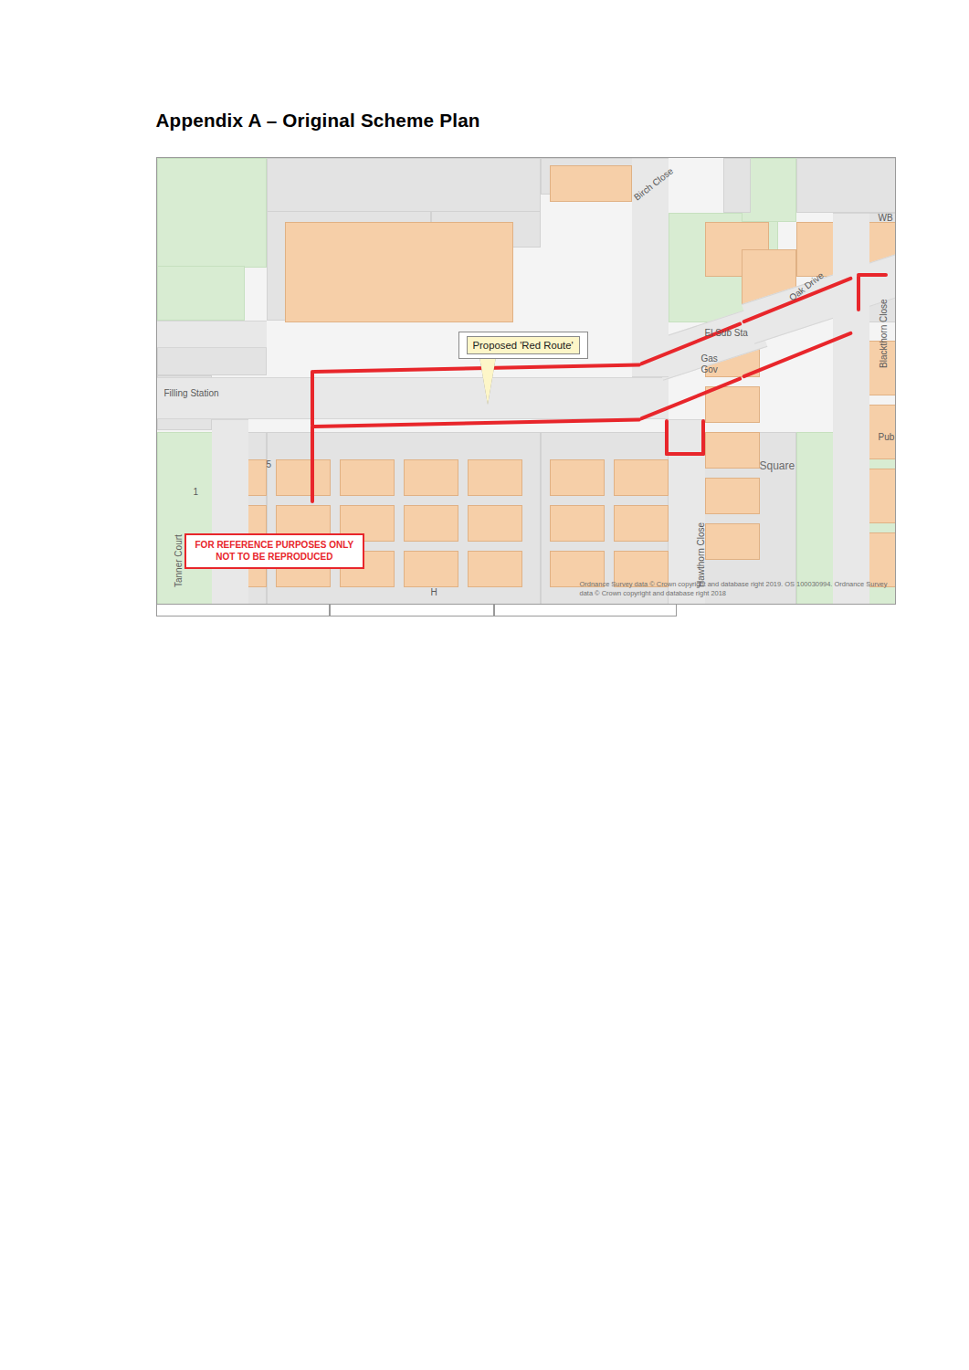Appendix A – Original Scheme Plan
Proposed 'Red Route'
Birch Close Oak Drive Blackthorn Close Hawthorn Close Filling Station El Sub Sta Gas Gov Square WB Pub 5 1 Tanner Court H
FOR REFERENCE PURPOSES ONLY
NOT TO BE REPRODUCED
Ordnance Survey data © Crown copyright and database right 2019. OS 100030994. Ordnance Survey
data © Crown copyright and database right 2018